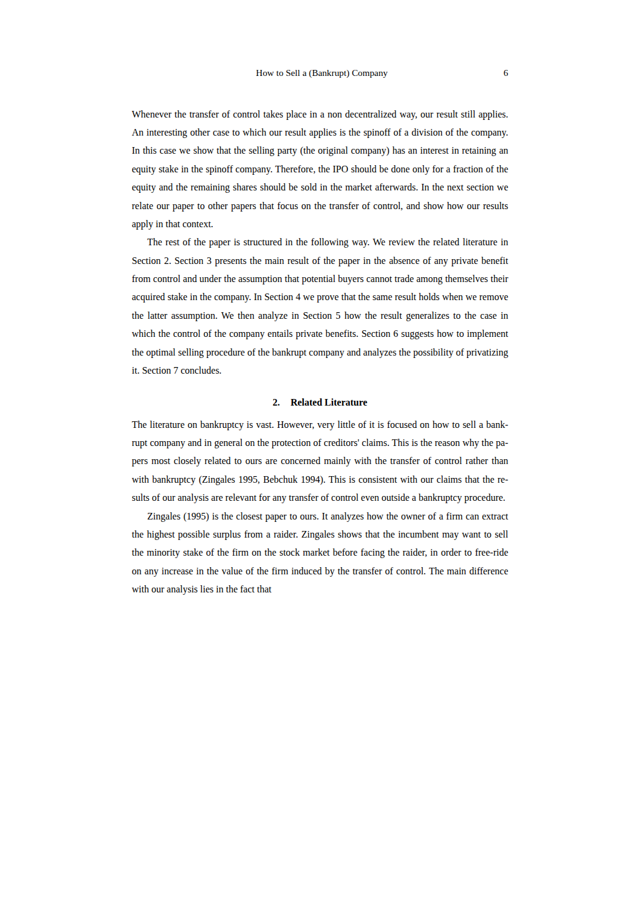How to Sell a (Bankrupt) Company
6
Whenever the transfer of control takes place in a non decentralized way, our result still applies. An interesting other case to which our result applies is the spinoff of a division of the company. In this case we show that the selling party (the original company) has an interest in retaining an equity stake in the spinoff company. Therefore, the IPO should be done only for a fraction of the equity and the remaining shares should be sold in the market afterwards. In the next section we relate our paper to other papers that focus on the transfer of control, and show how our results apply in that context.
The rest of the paper is structured in the following way. We review the related literature in Section 2. Section 3 presents the main result of the paper in the absence of any private benefit from control and under the assumption that potential buyers cannot trade among themselves their acquired stake in the company. In Section 4 we prove that the same result holds when we remove the latter assumption. We then analyze in Section 5 how the result generalizes to the case in which the control of the company entails private benefits. Section 6 suggests how to implement the optimal selling procedure of the bankrupt company and analyzes the possibility of privatizing it. Section 7 concludes.
2. Related Literature
The literature on bankruptcy is vast. However, very little of it is focused on how to sell a bankrupt company and in general on the protection of creditors' claims. This is the reason why the papers most closely related to ours are concerned mainly with the transfer of control rather than with bankruptcy (Zingales 1995, Bebchuk 1994). This is consistent with our claims that the results of our analysis are relevant for any transfer of control even outside a bankruptcy procedure.
Zingales (1995) is the closest paper to ours. It analyzes how the owner of a firm can extract the highest possible surplus from a raider. Zingales shows that the incumbent may want to sell the minority stake of the firm on the stock market before facing the raider, in order to free-ride on any increase in the value of the firm induced by the transfer of control. The main difference with our analysis lies in the fact that